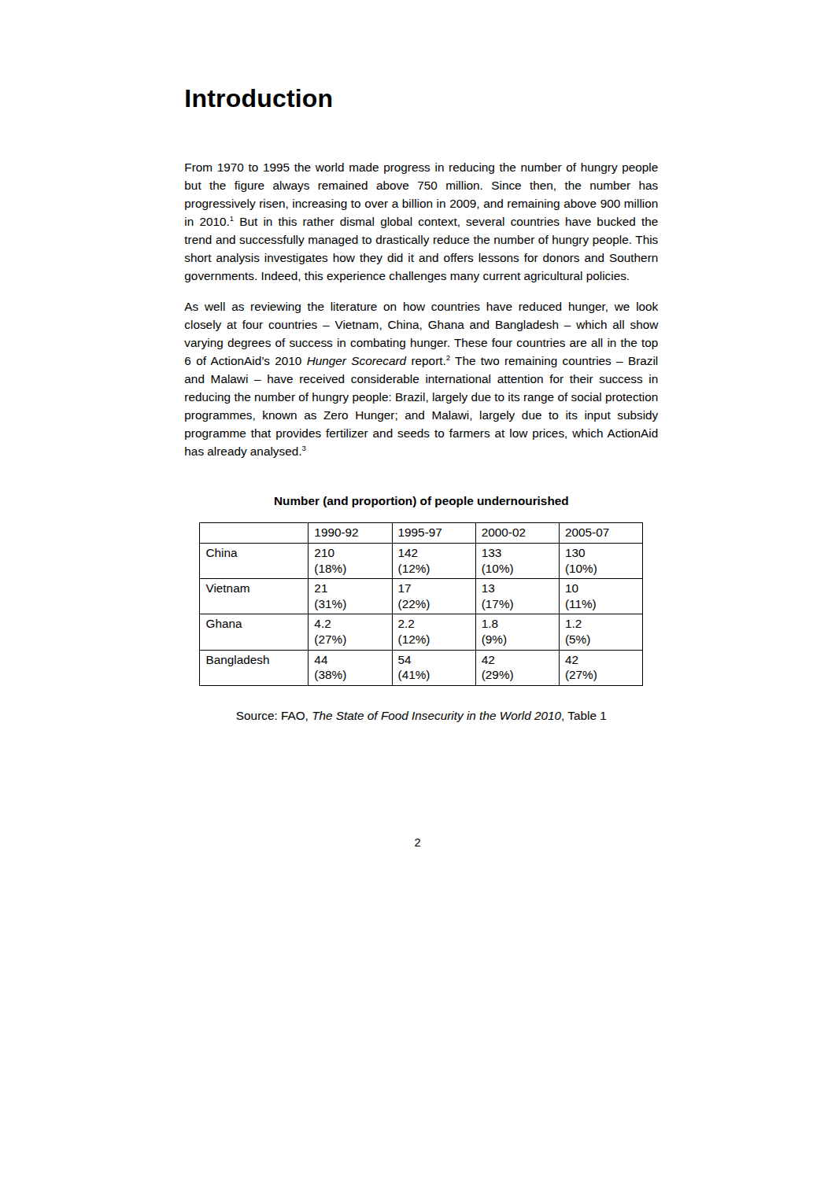Introduction
From 1970 to 1995 the world made progress in reducing the number of hungry people but the figure always remained above 750 million. Since then, the number has progressively risen, increasing to over a billion in 2009, and remaining above 900 million in 2010.1 But in this rather dismal global context, several countries have bucked the trend and successfully managed to drastically reduce the number of hungry people. This short analysis investigates how they did it and offers lessons for donors and Southern governments. Indeed, this experience challenges many current agricultural policies.
As well as reviewing the literature on how countries have reduced hunger, we look closely at four countries – Vietnam, China, Ghana and Bangladesh – which all show varying degrees of success in combating hunger. These four countries are all in the top 6 of ActionAid’s 2010 Hunger Scorecard report.2 The two remaining countries – Brazil and Malawi – have received considerable international attention for their success in reducing the number of hungry people: Brazil, largely due to its range of social protection programmes, known as Zero Hunger; and Malawi, largely due to its input subsidy programme that provides fertilizer and seeds to farmers at low prices, which ActionAid has already analysed.3
Number (and proportion) of people undernourished
| | 1990-92 | 1995-97 | 2000-02 | 2005-07 |
| China | 210 (18%) | 142 (12%) | 133 (10%) | 130 (10%) |
| Vietnam | 21 (31%) | 17 (22%) | 13 (17%) | 10 (11%) |
| Ghana | 4.2 (27%) | 2.2 (12%) | 1.8 (9%) | 1.2 (5%) |
| Bangladesh | 44 (38%) | 54 (41%) | 42 (29%) | 42 (27%) |
Source: FAO, The State of Food Insecurity in the World 2010, Table 1
2